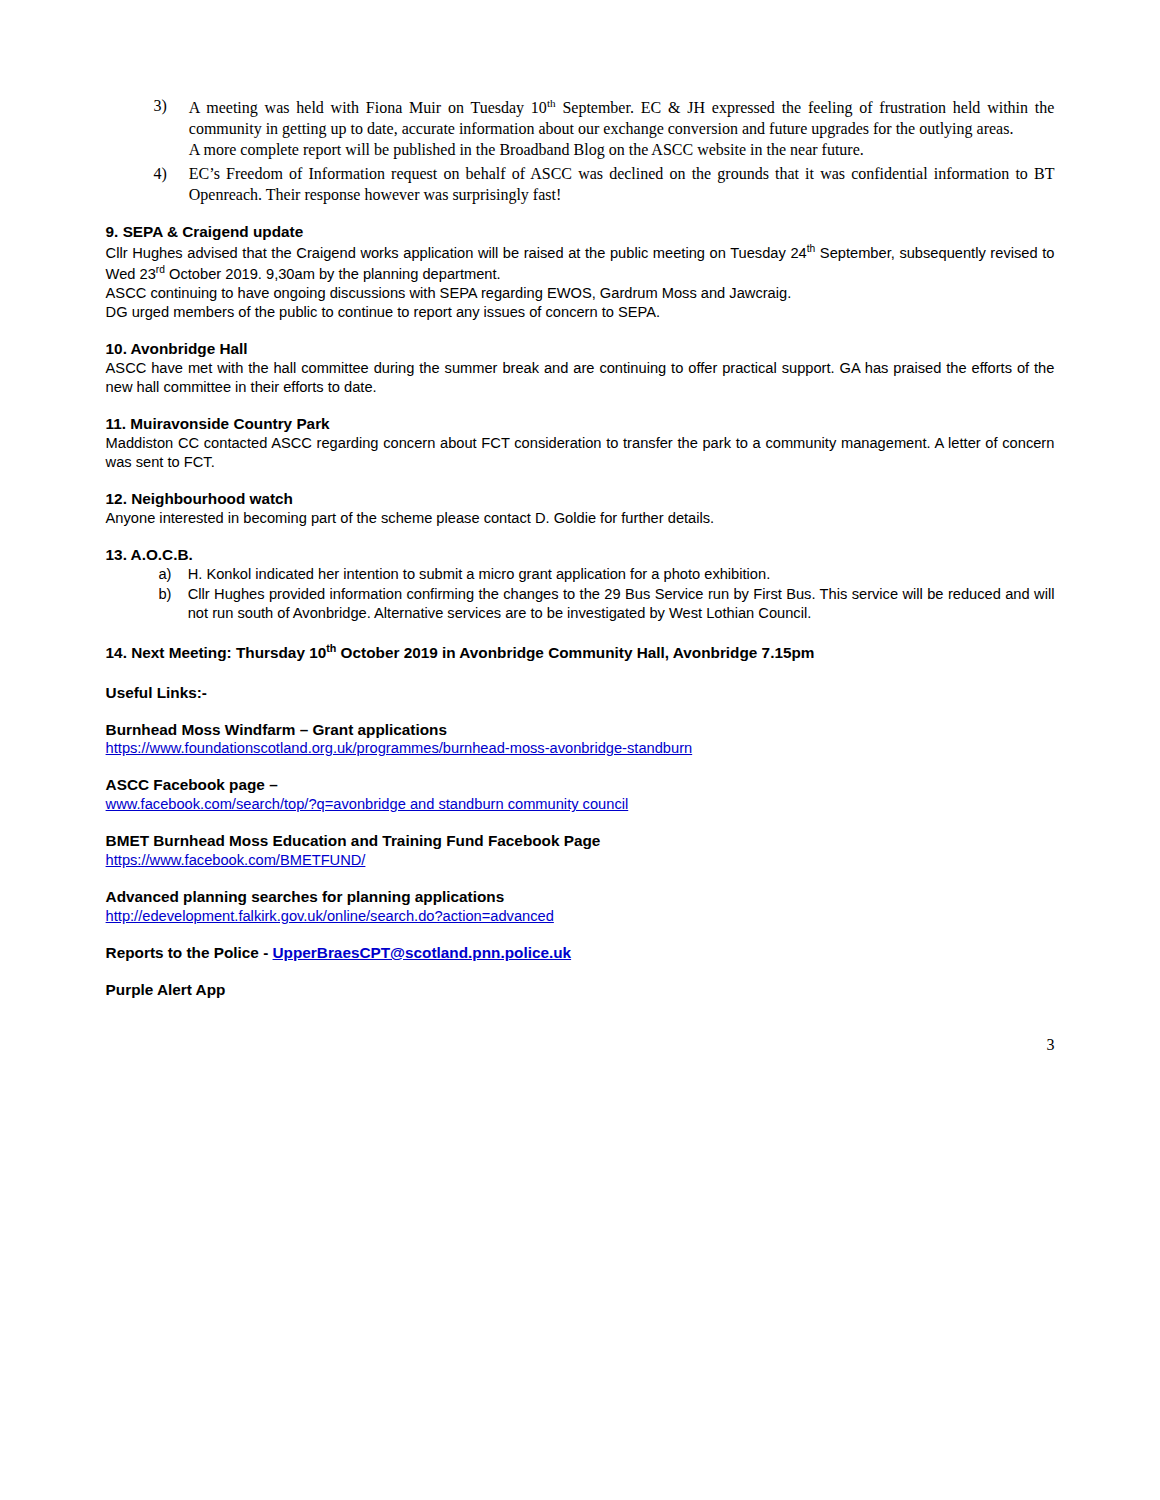3) A meeting was held with Fiona Muir on Tuesday 10th September. EC & JH expressed the feeling of frustration held within the community in getting up to date, accurate information about our exchange conversion and future upgrades for the outlying areas.
A more complete report will be published in the Broadband Blog on the ASCC website in the near future.
4) EC’s Freedom of Information request on behalf of ASCC was declined on the grounds that it was confidential information to BT Openreach. Their response however was surprisingly fast!
9. SEPA & Craigend update
Cllr Hughes advised that the Craigend works application will be raised at the public meeting on Tuesday 24th September, subsequently revised to Wed 23rd October 2019. 9,30am by the planning department.
ASCC continuing to have ongoing discussions with SEPA regarding EWOS, Gardrum Moss and Jawcraig.
DG urged members of the public to continue to report any issues of concern to SEPA.
10. Avonbridge Hall
ASCC have met with the hall committee during the summer break and are continuing to offer practical support. GA has praised the efforts of the new hall committee in their efforts to date.
11. Muiravonside Country Park
Maddiston CC contacted ASCC regarding concern about FCT consideration to transfer the park to a community management. A letter of concern was sent to FCT.
12. Neighbourhood watch
Anyone interested in becoming part of the scheme please contact D. Goldie for further details.
13. A.O.C.B.
a) H. Konkol indicated her intention to submit a micro grant application for a photo exhibition.
b) Cllr Hughes provided information confirming the changes to the 29 Bus Service run by First Bus. This service will be reduced and will not run south of Avonbridge. Alternative services are to be investigated by West Lothian Council.
14. Next Meeting: Thursday 10th October 2019 in Avonbridge Community Hall, Avonbridge 7.15pm
Useful Links:-
Burnhead Moss Windfarm – Grant applications
https://www.foundationscotland.org.uk/programmes/burnhead-moss-avonbridge-standburn
ASCC Facebook page –
www.facebook.com/search/top/?q=avonbridge and standburn community council
BMET Burnhead Moss Education and Training Fund Facebook Page
https://www.facebook.com/BMETFUND/
Advanced planning searches for planning applications
http://edevelopment.falkirk.gov.uk/online/search.do?action=advanced
Reports to the Police - UpperBraesCPT@scotland.pnn.police.uk
Purple Alert App
3